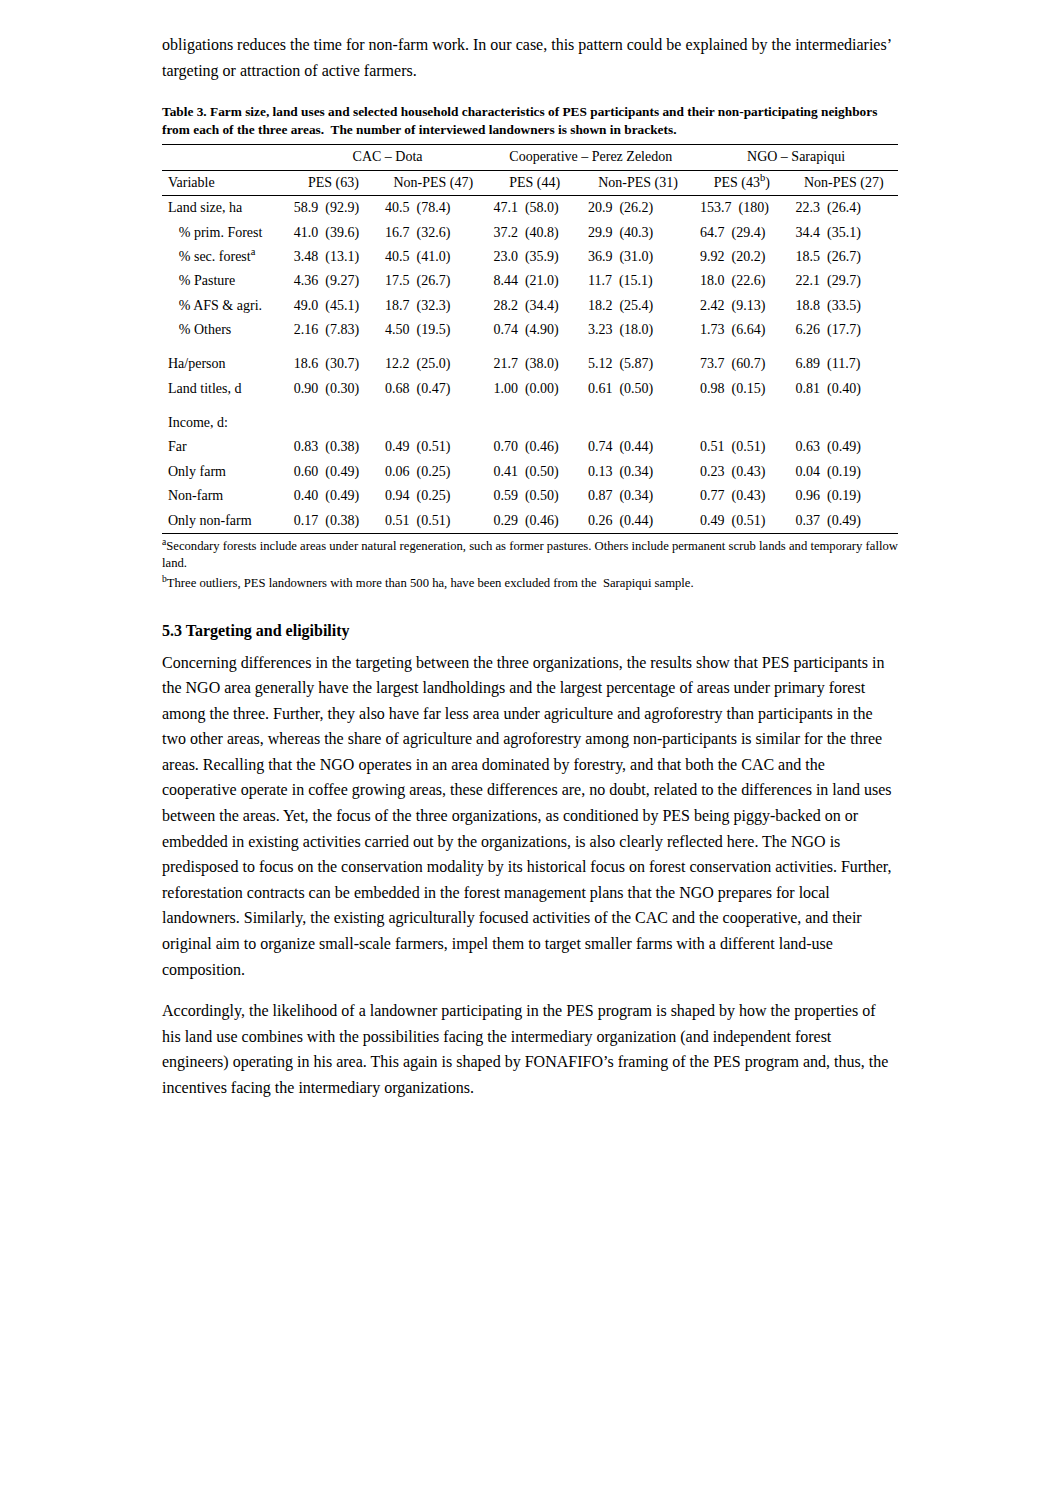obligations reduces the time for non-farm work. In our case, this pattern could be explained by the intermediaries’ targeting or attraction of active farmers.
Table 3. Farm size, land uses and selected household characteristics of PES participants and their non-participating neighbors from each of the three areas. The number of interviewed landowners is shown in brackets.
| | CAC – Dota | Cooperative – Perez Zeledon | NGO – Sarapiqui |
| --- | --- | --- | --- |
| Variable | PES (63) | Non-PES (47) | PES (44) | Non-PES (31) | PES (43 b ) | Non-PES (27) |
| Land size, ha | 58.9 (92.9) | 40.5 (78.4) | 47.1 (58.0) | 20.9 (26.2) | 153.7 (180) | 22.3 (26.4) |
| % prim. Forest | 41.0 (39.6) | 16.7 (32.6) | 37.2 (40.8) | 29.9 (40.3) | 64.7 (29.4) | 34.4 (35.1) |
| % sec. forest a | 3.48 (13.1) | 40.5 (41.0) | 23.0 (35.9) | 36.9 (31.0) | 9.92 (20.2) | 18.5 (26.7) |
| % Pasture | 4.36 (9.27) | 17.5 (26.7) | 8.44 (21.0) | 11.7 (15.1) | 18.0 (22.6) | 22.1 (29.7) |
| % AFS & agri. | 49.0 (45.1) | 18.7 (32.3) | 28.2 (34.4) | 18.2 (25.4) | 2.42 (9.13) | 18.8 (33.5) |
| % Others | 2.16 (7.83) | 4.50 (19.5) | 0.74 (4.90) | 3.23 (18.0) | 1.73 (6.64) | 6.26 (17.7) |
| Ha/person | 18.6 (30.7) | 12.2 (25.0) | 21.7 (38.0) | 5.12 (5.87) | 73.7 (60.7) | 6.89 (11.7) |
| Land titles, d | 0.90 (0.30) | 0.68 (0.47) | 1.00 (0.00) | 0.61 (0.50) | 0.98 (0.15) | 0.81 (0.40) |
| Income, d: | | | | | | |
| Far | 0.83 (0.38) | 0.49 (0.51) | 0.70 (0.46) | 0.74 (0.44) | 0.51 (0.51) | 0.63 (0.49) |
| Only farm | 0.60 (0.49) | 0.06 (0.25) | 0.41 (0.50) | 0.13 (0.34) | 0.23 (0.43) | 0.04 (0.19) |
| Non-farm | 0.40 (0.49) | 0.94 (0.25) | 0.59 (0.50) | 0.87 (0.34) | 0.77 (0.43) | 0.96 (0.19) |
| Only non-farm | 0.17 (0.38) | 0.51 (0.51) | 0.29 (0.46) | 0.26 (0.44) | 0.49 (0.51) | 0.37 (0.49) |
aSecondary forests include areas under natural regeneration, such as former pastures. Others include permanent scrub lands and temporary fallow land.
bThree outliers, PES landowners with more than 500 ha, have been excluded from the Sarapiqui sample.
5.3 Targeting and eligibility
Concerning differences in the targeting between the three organizations, the results show that PES participants in the NGO area generally have the largest landholdings and the largest percentage of areas under primary forest among the three. Further, they also have far less area under agriculture and agroforestry than participants in the two other areas, whereas the share of agriculture and agroforestry among non-participants is similar for the three areas. Recalling that the NGO operates in an area dominated by forestry, and that both the CAC and the cooperative operate in coffee growing areas, these differences are, no doubt, related to the differences in land uses between the areas. Yet, the focus of the three organizations, as conditioned by PES being piggy-backed on or embedded in existing activities carried out by the organizations, is also clearly reflected here. The NGO is predisposed to focus on the conservation modality by its historical focus on forest conservation activities. Further, reforestation contracts can be embedded in the forest management plans that the NGO prepares for local landowners. Similarly, the existing agriculturally focused activities of the CAC and the cooperative, and their original aim to organize small-scale farmers, impel them to target smaller farms with a different land-use composition.
Accordingly, the likelihood of a landowner participating in the PES program is shaped by how the properties of his land use combines with the possibilities facing the intermediary organization (and independent forest engineers) operating in his area. This again is shaped by FONAFIFO’s framing of the PES program and, thus, the incentives facing the intermediary organizations.